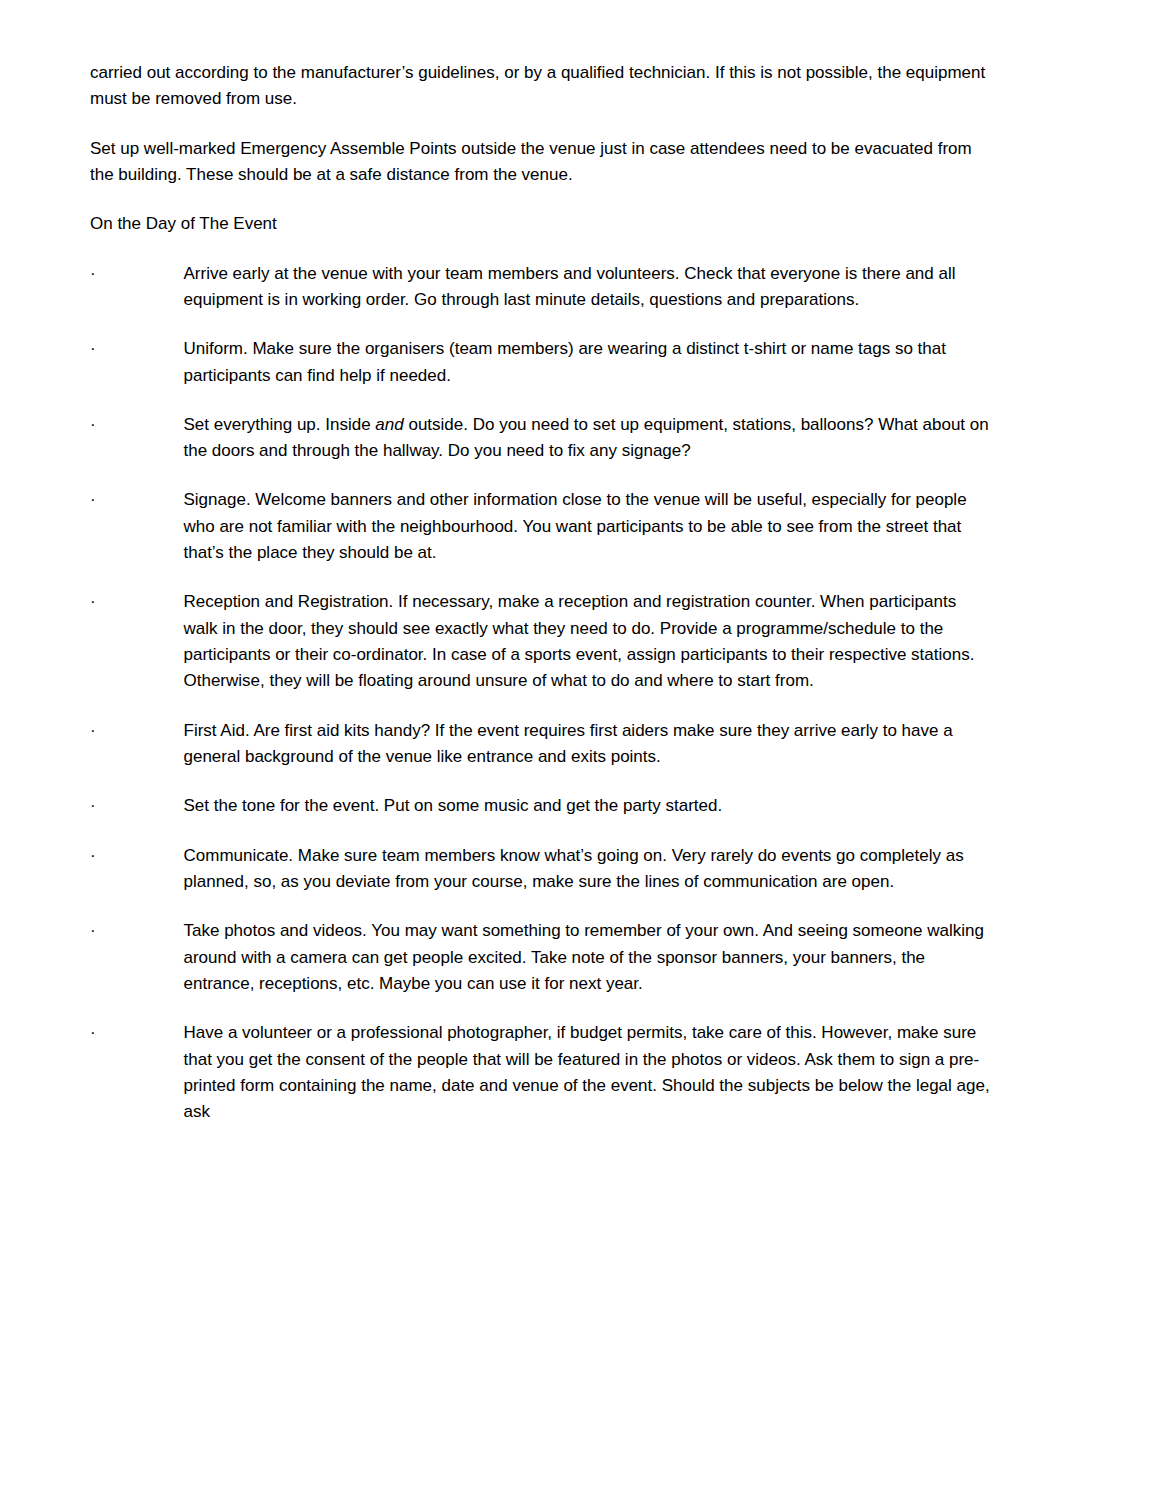carried out according to the manufacturer’s guidelines, or by a qualified technician. If this is not possible, the equipment must be removed from use.
Set up well-marked Emergency Assemble Points outside the venue just in case attendees need to be evacuated from the building. These should be at a safe distance from the venue.
On the Day of The Event
·Arrive early at the venue with your team members and volunteers. Check that everyone is there and all equipment is in working order. Go through last minute details, questions and preparations.
·Uniform. Make sure the organisers (team members) are wearing a distinct t-shirt or name tags so that participants can find help if needed.
·Set everything up. Inside and outside. Do you need to set up equipment, stations, balloons? What about on the doors and through the hallway. Do you need to fix any signage?
·Signage. Welcome banners and other information close to the venue will be useful, especially for people who are not familiar with the neighbourhood. You want participants to be able to see from the street that that’s the place they should be at.
·Reception and Registration. If necessary, make a reception and registration counter. When participants walk in the door, they should see exactly what they need to do. Provide a programme/schedule to the participants or their co-ordinator. In case of a sports event, assign participants to their respective stations. Otherwise, they will be floating around unsure of what to do and where to start from.
·First Aid. Are first aid kits handy? If the event requires first aiders make sure they arrive early to have a general background of the venue like entrance and exits points.
·Set the tone for the event. Put on some music and get the party started.
·Communicate. Make sure team members know what’s going on. Very rarely do events go completely as planned, so, as you deviate from your course, make sure the lines of communication are open.
·Take photos and videos. You may want something to remember of your own. And seeing someone walking around with a camera can get people excited. Take note of the sponsor banners, your banners, the entrance, receptions, etc. Maybe you can use it for next year.
·Have a volunteer or a professional photographer, if budget permits, take care of this. However, make sure that you get the consent of the people that will be featured in the photos or videos. Ask them to sign a pre-printed form containing the name, date and venue of the event. Should the subjects be below the legal age, ask